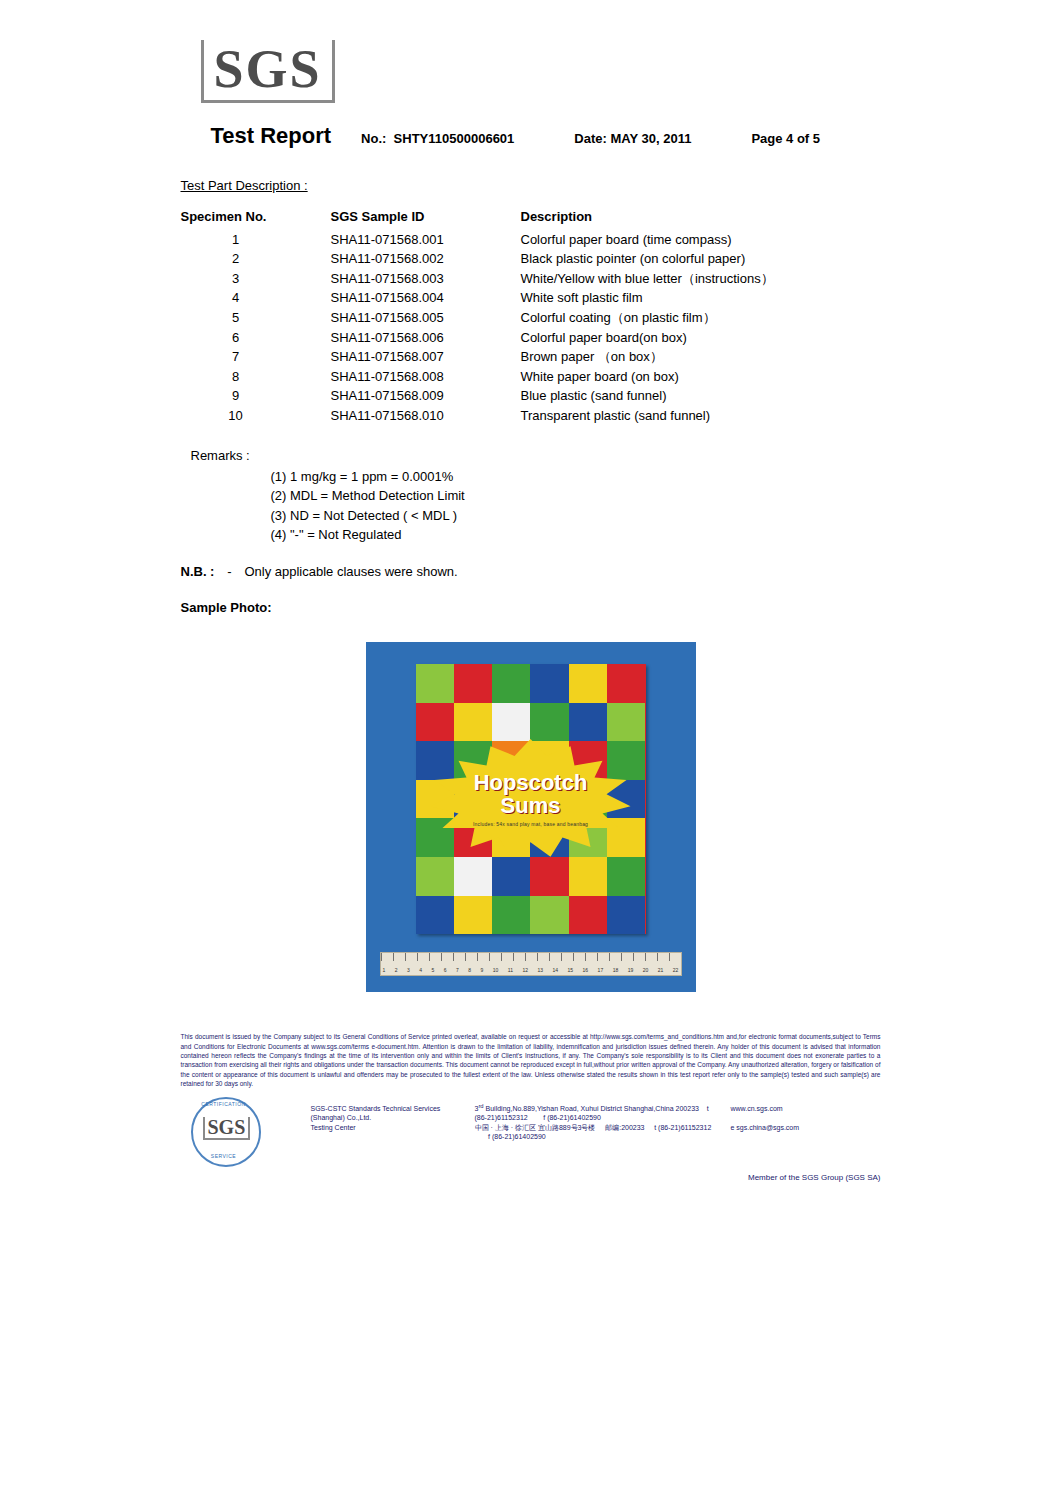SGS
Test Report
No.: SHTY110500006601 Date: MAY 30, 2011 Page 4 of 5
Test Part Description :
| Specimen No. | SGS Sample ID | Description |
| --- | --- | --- |
| 1 | SHA11-071568.001 | Colorful paper board (time compass) |
| 2 | SHA11-071568.002 | Black plastic pointer (on colorful paper) |
| 3 | SHA11-071568.003 | White/Yellow with blue letter（instructions） |
| 4 | SHA11-071568.004 | White soft plastic film |
| 5 | SHA11-071568.005 | Colorful coating（on plastic film） |
| 6 | SHA11-071568.006 | Colorful paper board(on box) |
| 7 | SHA11-071568.007 | Brown paper （on box） |
| 8 | SHA11-071568.008 | White paper board (on box) |
| 9 | SHA11-071568.009 | Blue plastic (sand funnel) |
| 10 | SHA11-071568.010 | Transparent plastic (sand funnel) |
Remarks :
(1) 1 mg/kg = 1 ppm = 0.0001%
(2) MDL = Method Detection Limit
(3) ND = Not Detected ( < MDL )
(4) "-" = Not Regulated
N.B. :-Only applicable clauses were shown.
Sample Photo:
Hopscotch
Sums
Includes: 54x sand play mat, base and beanbag
123456 789101112 131415161718 19202122
This document is issued by the Company subject to its General Conditions of Service printed overleaf, available on request or accessible at http://www.sgs.com/terms_and_conditions.htm and,for electronic format documents,subject to Terms and Conditions for Electronic Documents at www.sgs.com/terms e-document.htm. Attention is drawn to the limitation of liability, indemnification and jurisdiction issues defined therein. Any holder of this document is advised that information contained hereon reflects the Company's findings at the time of its intervention only and within the limits of Client's Instructions, if any. The Company's sole responsibility is to its Client and this document does not exonerate parties to a transaction from exercising all their rights and obligations under the transaction documents. This document cannot be reproduced except in full,without prior written approval of the Company. Any unauthorized alteration, forgery or falsification of the content or appearance of this document is unlawful and offenders may be prosecuted to the fullest extent of the law. Unless otherwise stated the results shown in this test report refer only to the sample(s) tested and such sample(s) are retained for 30 days only.
CERTIFICATION
SGS
SERVICE
SGS-CSTC Standards Technical Services (Shanghai) Co.,Ltd.
3rd Building,No.889,Yishan Road, Xuhui District Shanghai,China 200233 t (86-21)61152312 f (86-21)61402590
www.cn.sgs.com
Testing Center
中国 · 上海 · 徐汇区 宜山路889号3号楼 邮编:200233 t (86-21)61152312 f (86-21)61402590
e sgs.china@sgs.com
Member of the SGS Group (SGS SA)